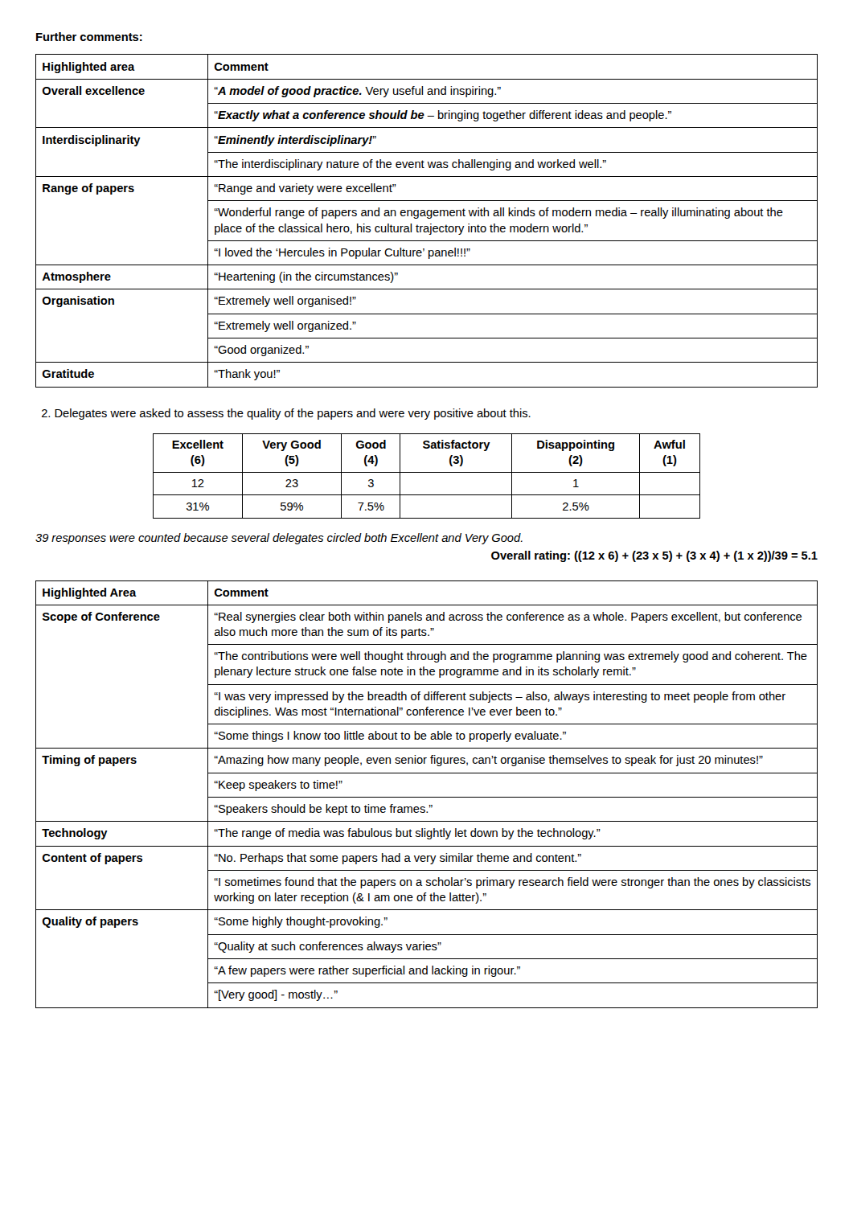Further comments:
| Highlighted area | Comment |
| --- | --- |
| Overall excellence | “ A model of good practice. Very useful and inspiring.” |
| “ Exactly what a conference should be – bringing together different ideas and people.” |
| Interdisciplinarity | “ Eminently interdisciplinary! ” |
| “The interdisciplinary nature of the event was challenging and worked well.” |
| Range of papers | “Range and variety were excellent” |
| “Wonderful range of papers and an engagement with all kinds of modern media – really illuminating about the place of the classical hero, his cultural trajectory into the modern world.” |
| “I loved the ‘Hercules in Popular Culture’ panel!!!” |
| Atmosphere | “Heartening (in the circumstances)” |
| Organisation | “Extremely well organised!” |
| “Extremely well organized.” |
| “Good organized.” |
| Gratitude | “Thank you!” |
Delegates were asked to assess the quality of the papers and were very positive about this.
| Excellent (6) | Very Good (5) | Good (4) | Satisfactory (3) | Disappointing (2) | Awful (1) |
| --- | --- | --- | --- | --- | --- |
| 12 | 23 | 3 | | 1 | |
| 31% | 59% | 7.5% | | 2.5% | |
39 responses were counted because several delegates circled both Excellent and Very Good.
Overall rating: ((12 x 6) + (23 x 5) + (3 x 4) + (1 x 2))/39 = 5.1
| Highlighted Area | Comment |
| --- | --- |
| Scope of Conference | “Real synergies clear both within panels and across the conference as a whole. Papers excellent, but conference also much more than the sum of its parts.” |
| “The contributions were well thought through and the programme planning was extremely good and coherent. The plenary lecture struck one false note in the programme and in its scholarly remit.” |
| “I was very impressed by the breadth of different subjects – also, always interesting to meet people from other disciplines. Was most “International” conference I’ve ever been to.” |
| “Some things I know too little about to be able to properly evaluate.” |
| Timing of papers | “Amazing how many people, even senior figures, can’t organise themselves to speak for just 20 minutes!” |
| “Keep speakers to time!” |
| “Speakers should be kept to time frames.” |
| Technology | “The range of media was fabulous but slightly let down by the technology.” |
| Content of papers | “No. Perhaps that some papers had a very similar theme and content.” |
| “I sometimes found that the papers on a scholar’s primary research field were stronger than the ones by classicists working on later reception (& I am one of the latter).” |
| Quality of papers | “Some highly thought-provoking.” |
| “Quality at such conferences always varies” |
| “A few papers were rather superficial and lacking in rigour.” |
| “[Very good] - mostly…” |